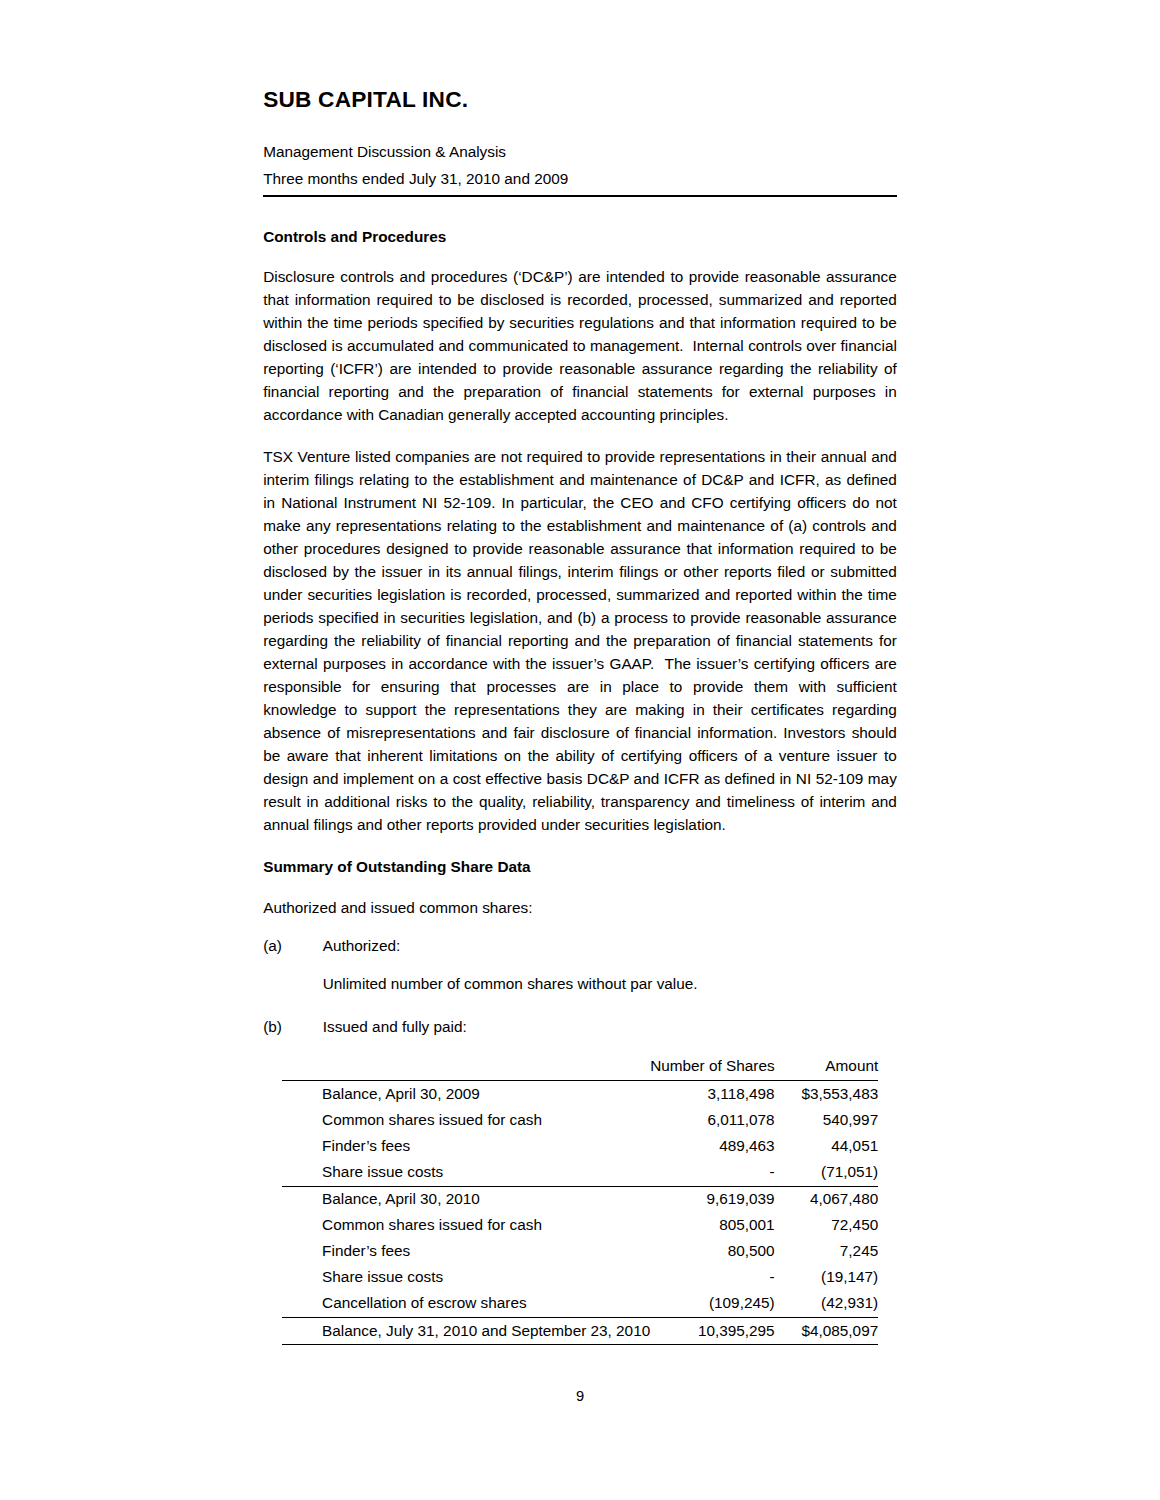SUB CAPITAL INC.
Management Discussion & Analysis
Three months ended July 31, 2010 and 2009
Controls and Procedures
Disclosure controls and procedures (‘DC&P’) are intended to provide reasonable assurance that information required to be disclosed is recorded, processed, summarized and reported within the time periods specified by securities regulations and that information required to be disclosed is accumulated and communicated to management. Internal controls over financial reporting (‘ICFR’) are intended to provide reasonable assurance regarding the reliability of financial reporting and the preparation of financial statements for external purposes in accordance with Canadian generally accepted accounting principles.
TSX Venture listed companies are not required to provide representations in their annual and interim filings relating to the establishment and maintenance of DC&P and ICFR, as defined in National Instrument NI 52-109. In particular, the CEO and CFO certifying officers do not make any representations relating to the establishment and maintenance of (a) controls and other procedures designed to provide reasonable assurance that information required to be disclosed by the issuer in its annual filings, interim filings or other reports filed or submitted under securities legislation is recorded, processed, summarized and reported within the time periods specified in securities legislation, and (b) a process to provide reasonable assurance regarding the reliability of financial reporting and the preparation of financial statements for external purposes in accordance with the issuer’s GAAP. The issuer’s certifying officers are responsible for ensuring that processes are in place to provide them with sufficient knowledge to support the representations they are making in their certificates regarding absence of misrepresentations and fair disclosure of financial information. Investors should be aware that inherent limitations on the ability of certifying officers of a venture issuer to design and implement on a cost effective basis DC&P and ICFR as defined in NI 52-109 may result in additional risks to the quality, reliability, transparency and timeliness of interim and annual filings and other reports provided under securities legislation.
Summary of Outstanding Share Data
Authorized and issued common shares:
(a)
Authorized:
Unlimited number of common shares without par value.
(b)
Issued and fully paid:
| | Number of Shares | | Amount |
| Balance, April 30, 2009 | 3,118,498 | $ | 3,553,483 |
| Common shares issued for cash | 6,011,078 | | 540,997 |
| Finder’s fees | 489,463 | | 44,051 |
| Share issue costs | - | | (71,051) |
| Balance, April 30, 2010 | 9,619,039 | | 4,067,480 |
| Common shares issued for cash | 805,001 | | 72,450 |
| Finder’s fees | 80,500 | | 7,245 |
| Share issue costs | - | | (19,147) |
| Cancellation of escrow shares | (109,245) | | (42,931) |
| Balance, July 31, 2010 and September 23, 2010 | 10,395,295 | $ | 4,085,097 |
9